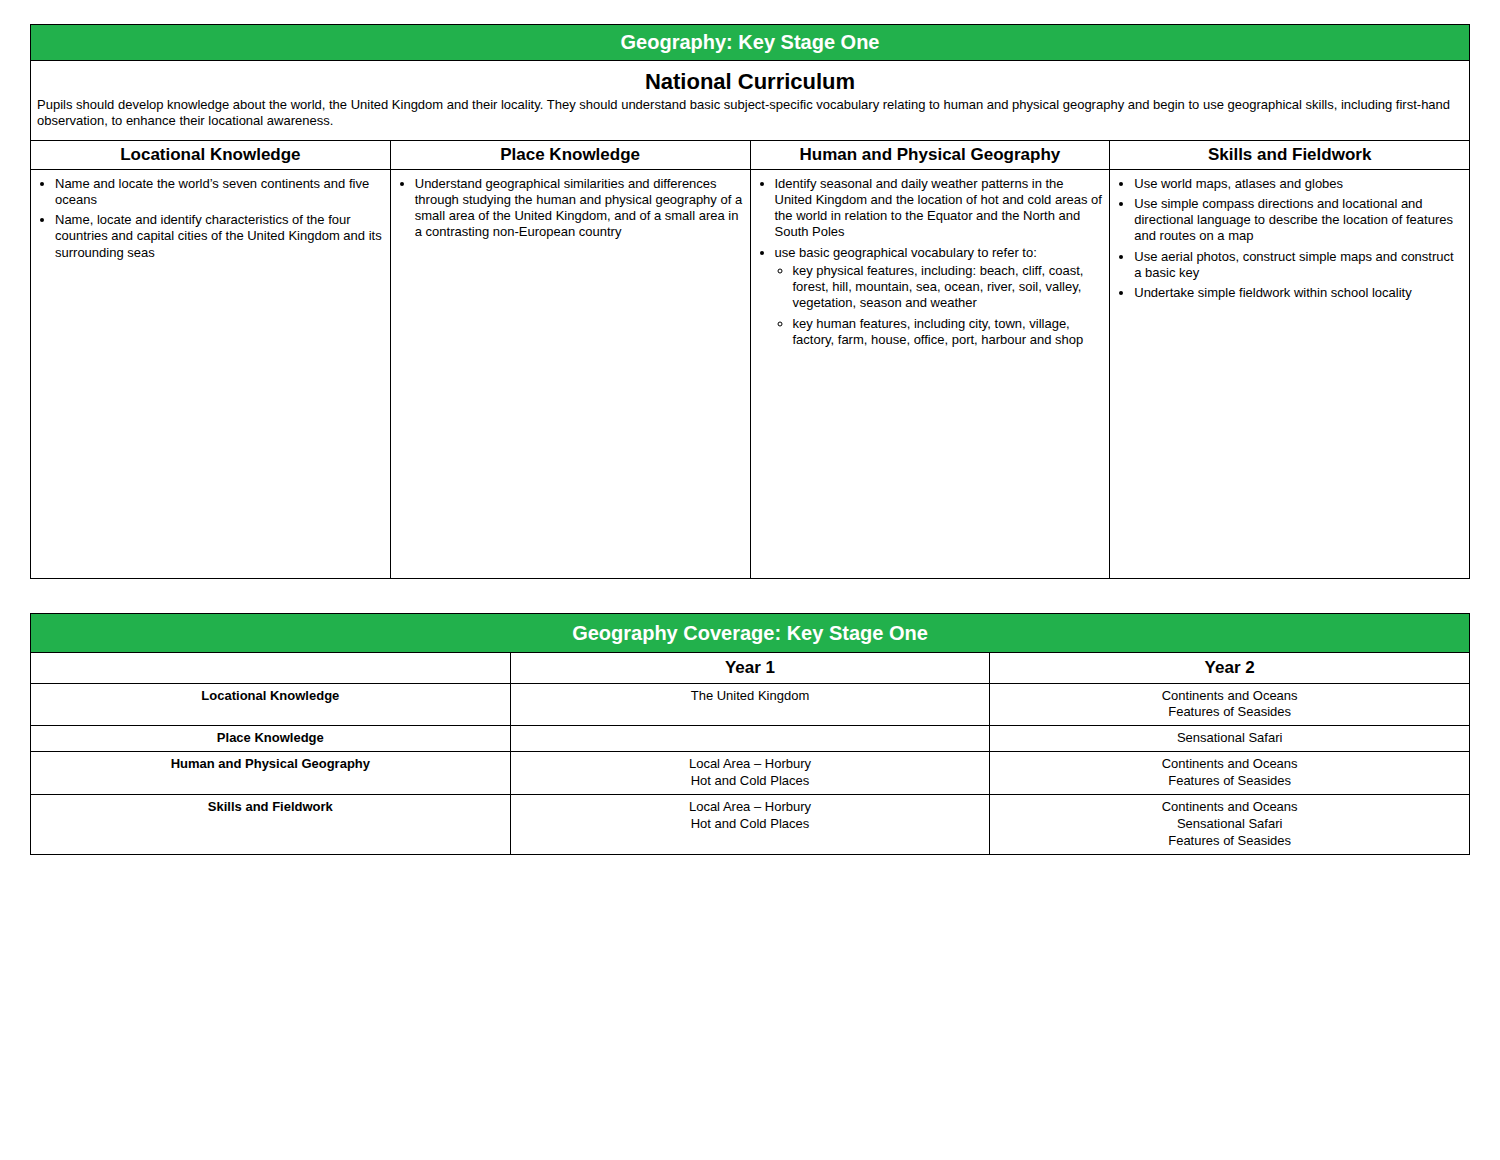| Geography: Key Stage One |
| National Curriculum Pupils should develop knowledge about the world, the United Kingdom and their locality. They should understand basic subject-specific vocabulary relating to human and physical geography and begin to use geographical skills, including first-hand observation, to enhance their locational awareness. |
| Locational Knowledge | Place Knowledge | Human and Physical Geography | Skills and Fieldwork |
| Name and locate the world’s seven continents and five oceans Name, locate and identify characteristics of the four countries and capital cities of the United Kingdom and its surrounding seas | Understand geographical similarities and differences through studying the human and physical geography of a small area of the United Kingdom, and of a small area in a contrasting non-European country | Identify seasonal and daily weather patterns in the United Kingdom and the location of hot and cold areas of the world in relation to the Equator and the North and South Poles use basic geographical vocabulary to refer to: key physical features, including: beach, cliff, coast, forest, hill, mountain, sea, ocean, river, soil, valley, vegetation, season and weather key human features, including city, town, village, factory, farm, house, office, port, harbour and shop | Use world maps, atlases and globes Use simple compass directions and locational and directional language to describe the location of features and routes on a map Use aerial photos, construct simple maps and construct a basic key Undertake simple fieldwork within school locality |
| Geography Coverage: Key Stage One |
| | Year 1 | Year 2 |
| Locational Knowledge | The United Kingdom | Continents and Oceans Features of Seasides |
| Place Knowledge | | Sensational Safari |
| Human and Physical Geography | Local Area – Horbury Hot and Cold Places | Continents and Oceans Features of Seasides |
| Skills and Fieldwork | Local Area – Horbury Hot and Cold Places | Continents and Oceans Sensational Safari Features of Seasides |